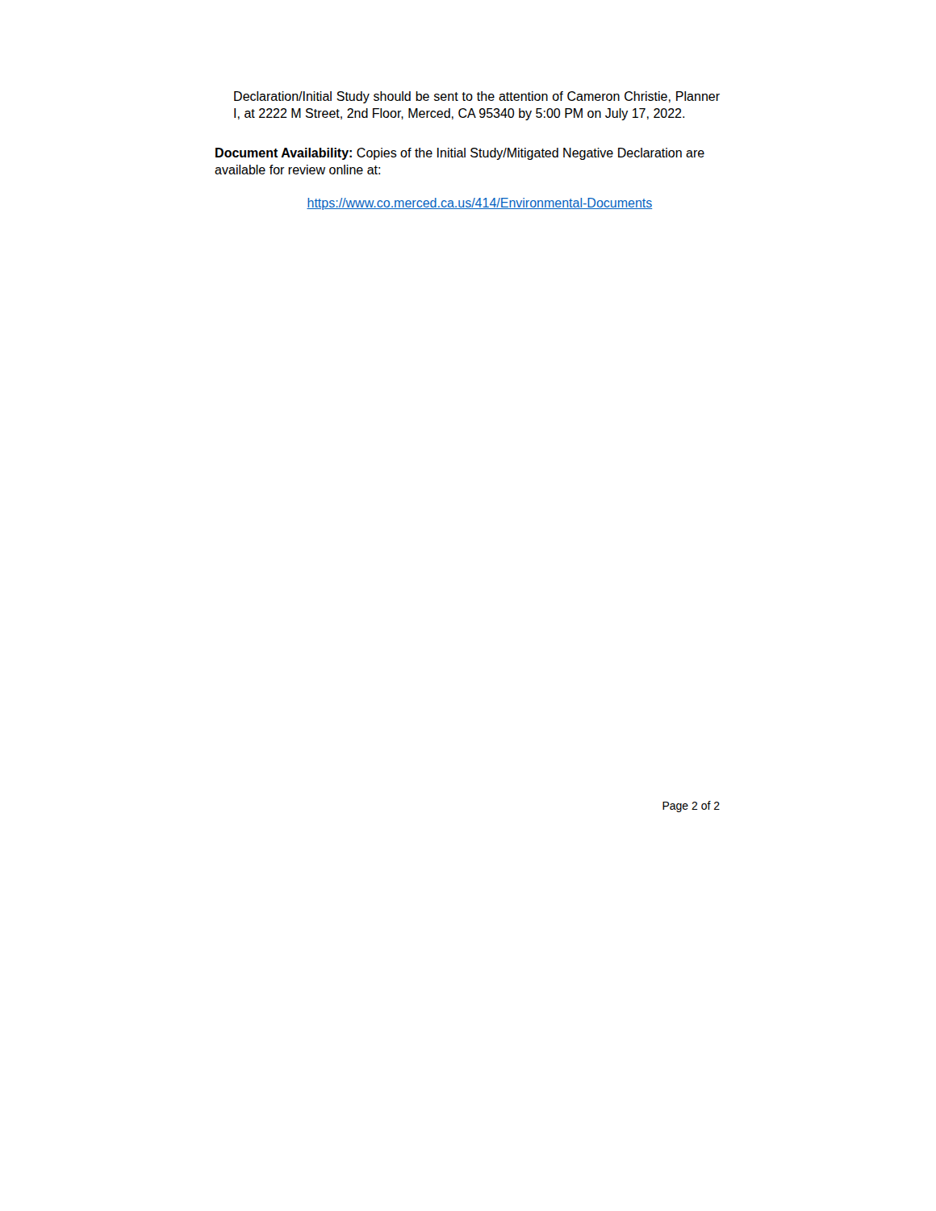Declaration/Initial Study should be sent to the attention of Cameron Christie, Planner I, at 2222 M Street, 2nd Floor, Merced, CA 95340 by 5:00 PM on July 17, 2022.
Document Availability: Copies of the Initial Study/Mitigated Negative Declaration are available for review online at:
https://www.co.merced.ca.us/414/Environmental-Documents
Page 2 of 2